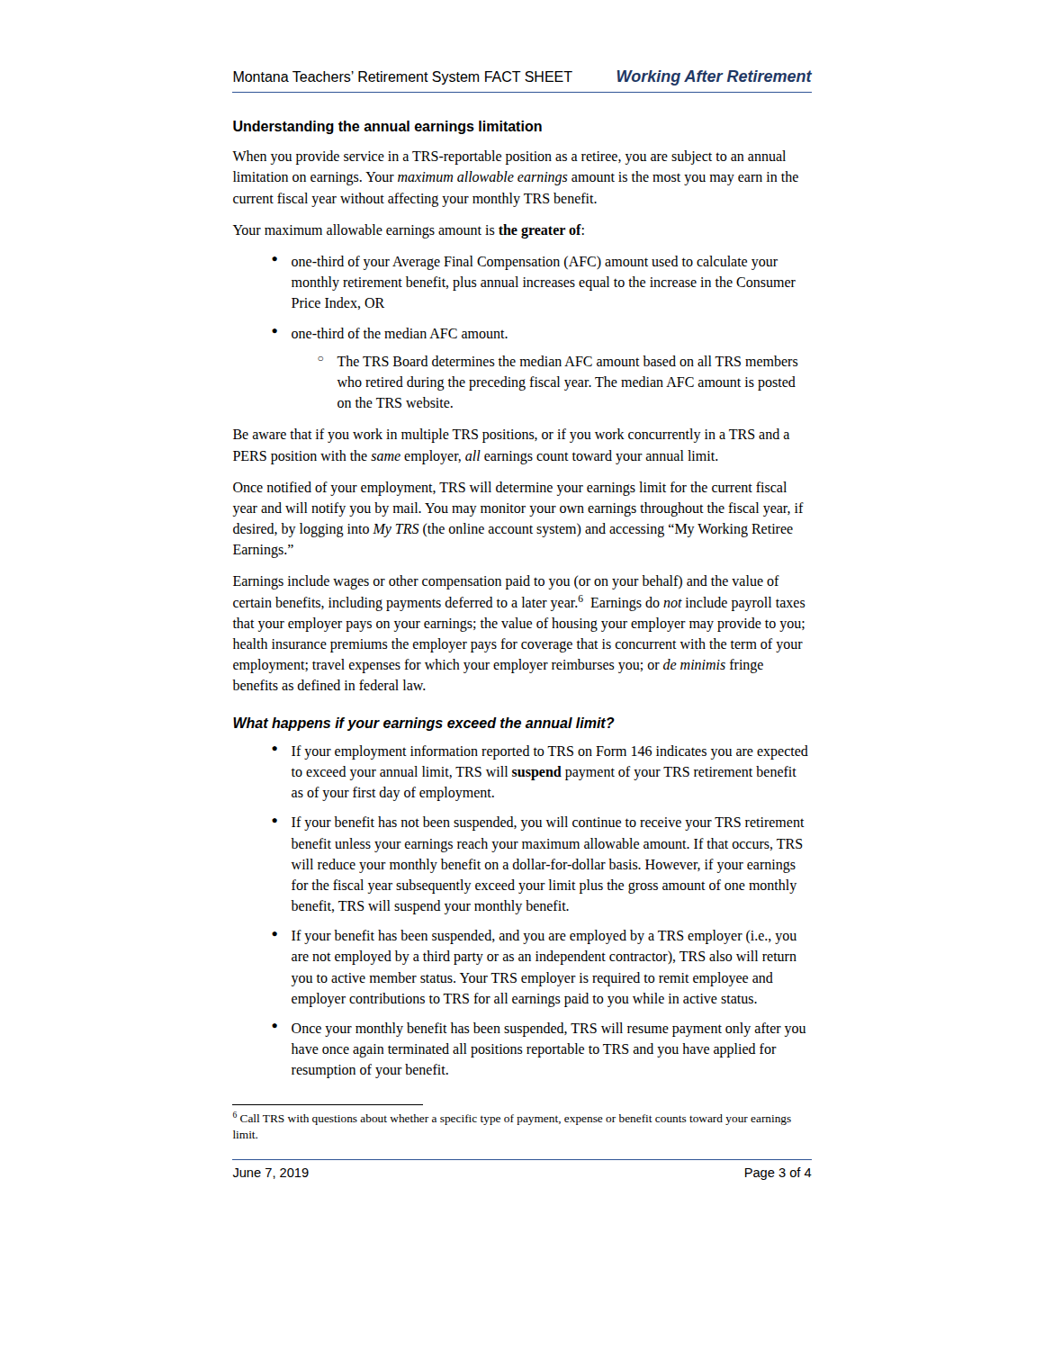Montana Teachers’ Retirement System FACT SHEET
Working After Retirement
Understanding the annual earnings limitation
When you provide service in a TRS-reportable position as a retiree, you are subject to an annual limitation on earnings. Your maximum allowable earnings amount is the most you may earn in the current fiscal year without affecting your monthly TRS benefit.
Your maximum allowable earnings amount is the greater of:
one-third of your Average Final Compensation (AFC) amount used to calculate your monthly retirement benefit, plus annual increases equal to the increase in the Consumer Price Index, OR
one-third of the median AFC amount.
The TRS Board determines the median AFC amount based on all TRS members who retired during the preceding fiscal year. The median AFC amount is posted on the TRS website.
Be aware that if you work in multiple TRS positions, or if you work concurrently in a TRS and a PERS position with the same employer, all earnings count toward your annual limit.
Once notified of your employment, TRS will determine your earnings limit for the current fiscal year and will notify you by mail. You may monitor your own earnings throughout the fiscal year, if desired, by logging into My TRS (the online account system) and accessing “My Working Retiree Earnings.”
Earnings include wages or other compensation paid to you (or on your behalf) and the value of certain benefits, including payments deferred to a later year.6 Earnings do not include payroll taxes that your employer pays on your earnings; the value of housing your employer may provide to you; health insurance premiums the employer pays for coverage that is concurrent with the term of your employment; travel expenses for which your employer reimburses you; or de minimis fringe benefits as defined in federal law.
What happens if your earnings exceed the annual limit?
If your employment information reported to TRS on Form 146 indicates you are expected to exceed your annual limit, TRS will suspend payment of your TRS retirement benefit as of your first day of employment.
If your benefit has not been suspended, you will continue to receive your TRS retirement benefit unless your earnings reach your maximum allowable amount. If that occurs, TRS will reduce your monthly benefit on a dollar-for-dollar basis. However, if your earnings for the fiscal year subsequently exceed your limit plus the gross amount of one monthly benefit, TRS will suspend your monthly benefit.
If your benefit has been suspended, and you are employed by a TRS employer (i.e., you are not employed by a third party or as an independent contractor), TRS also will return you to active member status. Your TRS employer is required to remit employee and employer contributions to TRS for all earnings paid to you while in active status.
Once your monthly benefit has been suspended, TRS will resume payment only after you have once again terminated all positions reportable to TRS and you have applied for resumption of your benefit.
6 Call TRS with questions about whether a specific type of payment, expense or benefit counts toward your earnings limit.
June 7, 2019
Page 3 of 4